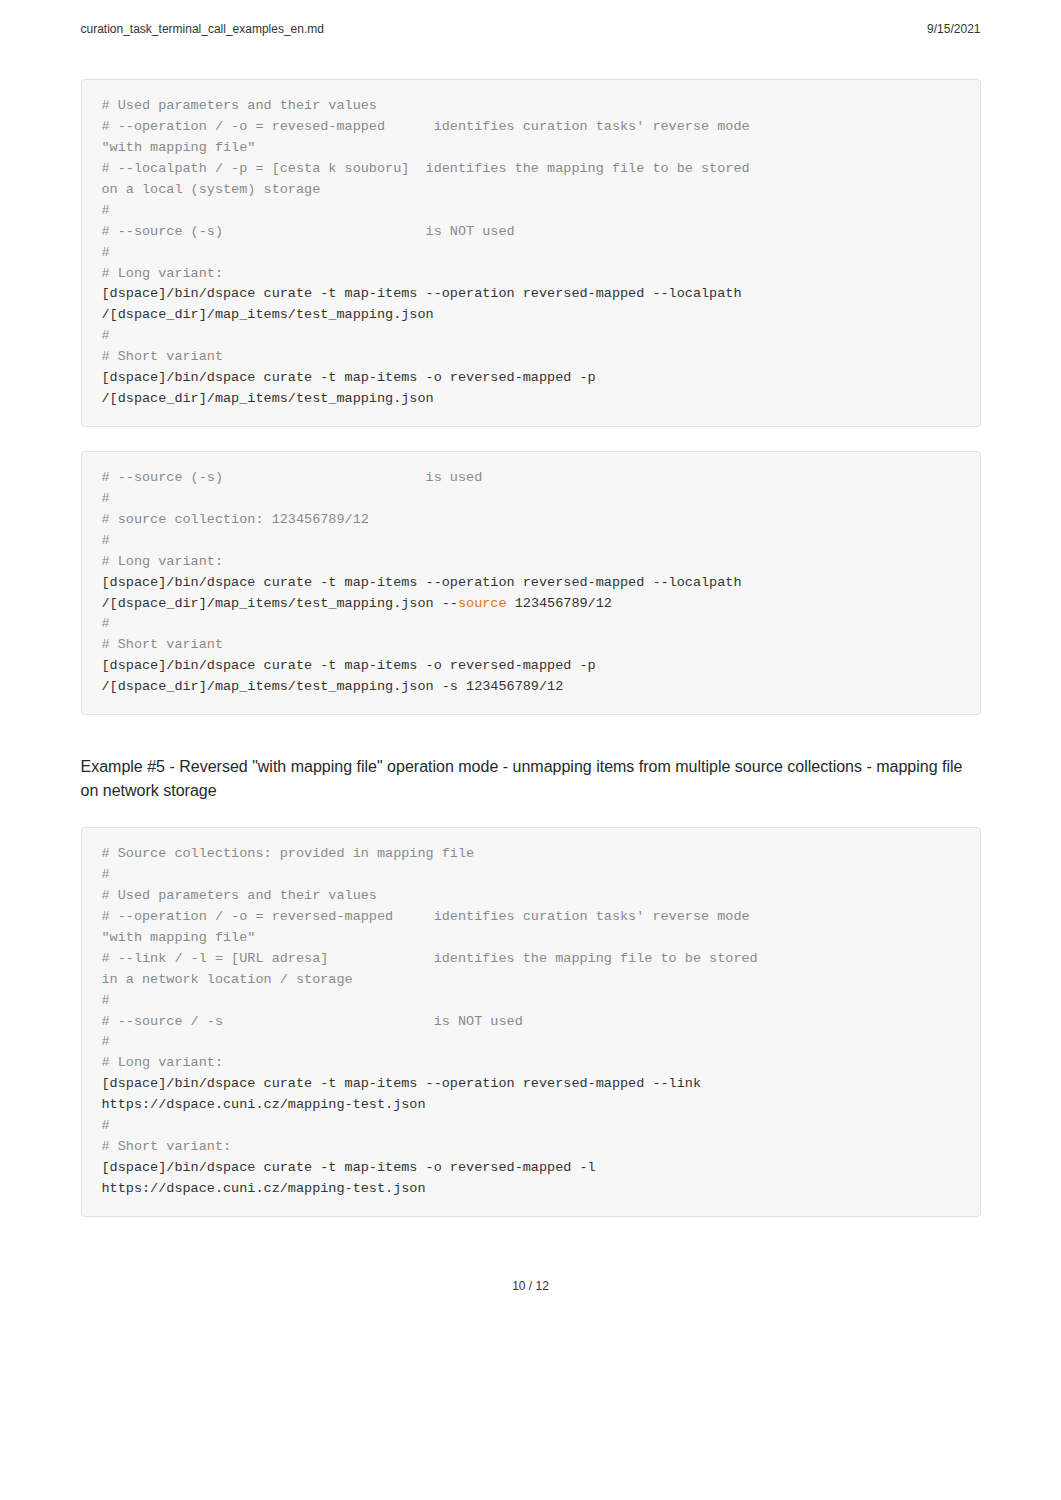curation_task_terminal_call_examples_en.md 9/15/2021
# Used parameters and their values
# --operation / -o = revesed-mapped      identifies curation tasks' reverse mode
"with mapping file"
# --localpath / -p = [cesta k souboru]  identifies the mapping file to be stored
on a local (system) storage
#
# --source (-s)                         is NOT used
#
# Long variant:
[dspace]/bin/dspace curate -t map-items --operation reversed-mapped --localpath
/[dspace_dir]/map_items/test_mapping.json
#
# Short variant
[dspace]/bin/dspace curate -t map-items -o reversed-mapped -p
/[dspace_dir]/map_items/test_mapping.json
# --source (-s)                         is used
#
# source collection: 123456789/12
#
# Long variant:
[dspace]/bin/dspace curate -t map-items --operation reversed-mapped --localpath
/[dspace_dir]/map_items/test_mapping.json --source 123456789/12
#
# Short variant
[dspace]/bin/dspace curate -t map-items -o reversed-mapped -p
/[dspace_dir]/map_items/test_mapping.json -s 123456789/12
Example #5 - Reversed "with mapping file" operation mode - unmapping items from multiple source collections - mapping file on network storage
# Source collections: provided in mapping file
#
# Used parameters and their values
# --operation / -o = reversed-mapped     identifies curation tasks' reverse mode
"with mapping file"
# --link / -l = [URL adresa]             identifies the mapping file to be stored
in a network location / storage
#
# --source / -s                          is NOT used
#
# Long variant:
[dspace]/bin/dspace curate -t map-items --operation reversed-mapped --link
https://dspace.cuni.cz/mapping-test.json
#
# Short variant:
[dspace]/bin/dspace curate -t map-items -o reversed-mapped -l
https://dspace.cuni.cz/mapping-test.json
10 / 12